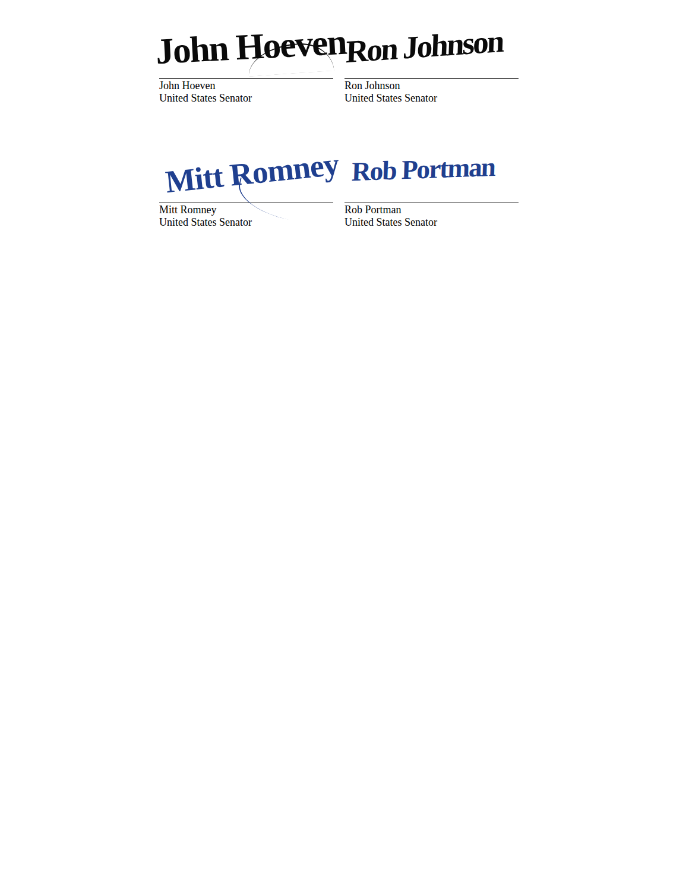| John Hoeven John Hoeven United States Senator | Ron Johnson Ron Johnson United States Senator |
| Mitt Romney Mitt Romney United States Senator | Rob Portman Rob Portman United States Senator |